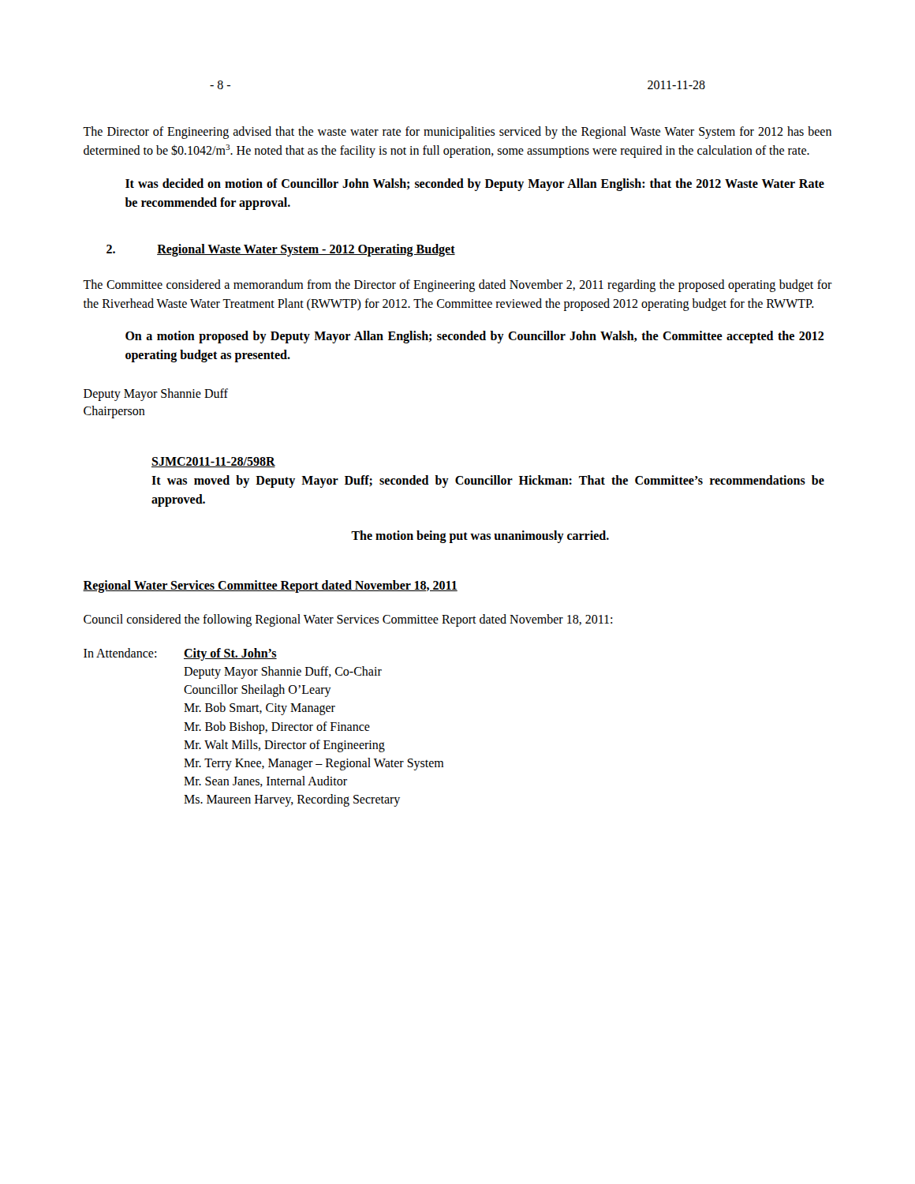- 8 - 2011-11-28
The Director of Engineering advised that the waste water rate for municipalities serviced by the Regional Waste Water System for 2012 has been determined to be $0.1042/m3. He noted that as the facility is not in full operation, some assumptions were required in the calculation of the rate.
It was decided on motion of Councillor John Walsh; seconded by Deputy Mayor Allan English: that the 2012 Waste Water Rate be recommended for approval.
2. Regional Waste Water System - 2012 Operating Budget
The Committee considered a memorandum from the Director of Engineering dated November 2, 2011 regarding the proposed operating budget for the Riverhead Waste Water Treatment Plant (RWWTP) for 2012. The Committee reviewed the proposed 2012 operating budget for the RWWTP.
On a motion proposed by Deputy Mayor Allan English; seconded by Councillor John Walsh, the Committee accepted the 2012 operating budget as presented.
Deputy Mayor Shannie Duff
Chairperson
SJMC2011-11-28/598R
It was moved by Deputy Mayor Duff; seconded by Councillor Hickman: That the Committee’s recommendations be approved.
The motion being put was unanimously carried.
Regional Water Services Committee Report dated November 18, 2011
Council considered the following Regional Water Services Committee Report dated November 18, 2011:
In Attendance:
City of St. John’s
Deputy Mayor Shannie Duff, Co-Chair
Councillor Sheilagh O’Leary
Mr. Bob Smart, City Manager
Mr. Bob Bishop, Director of Finance
Mr. Walt Mills, Director of Engineering
Mr. Terry Knee, Manager – Regional Water System
Mr. Sean Janes, Internal Auditor
Ms. Maureen Harvey, Recording Secretary